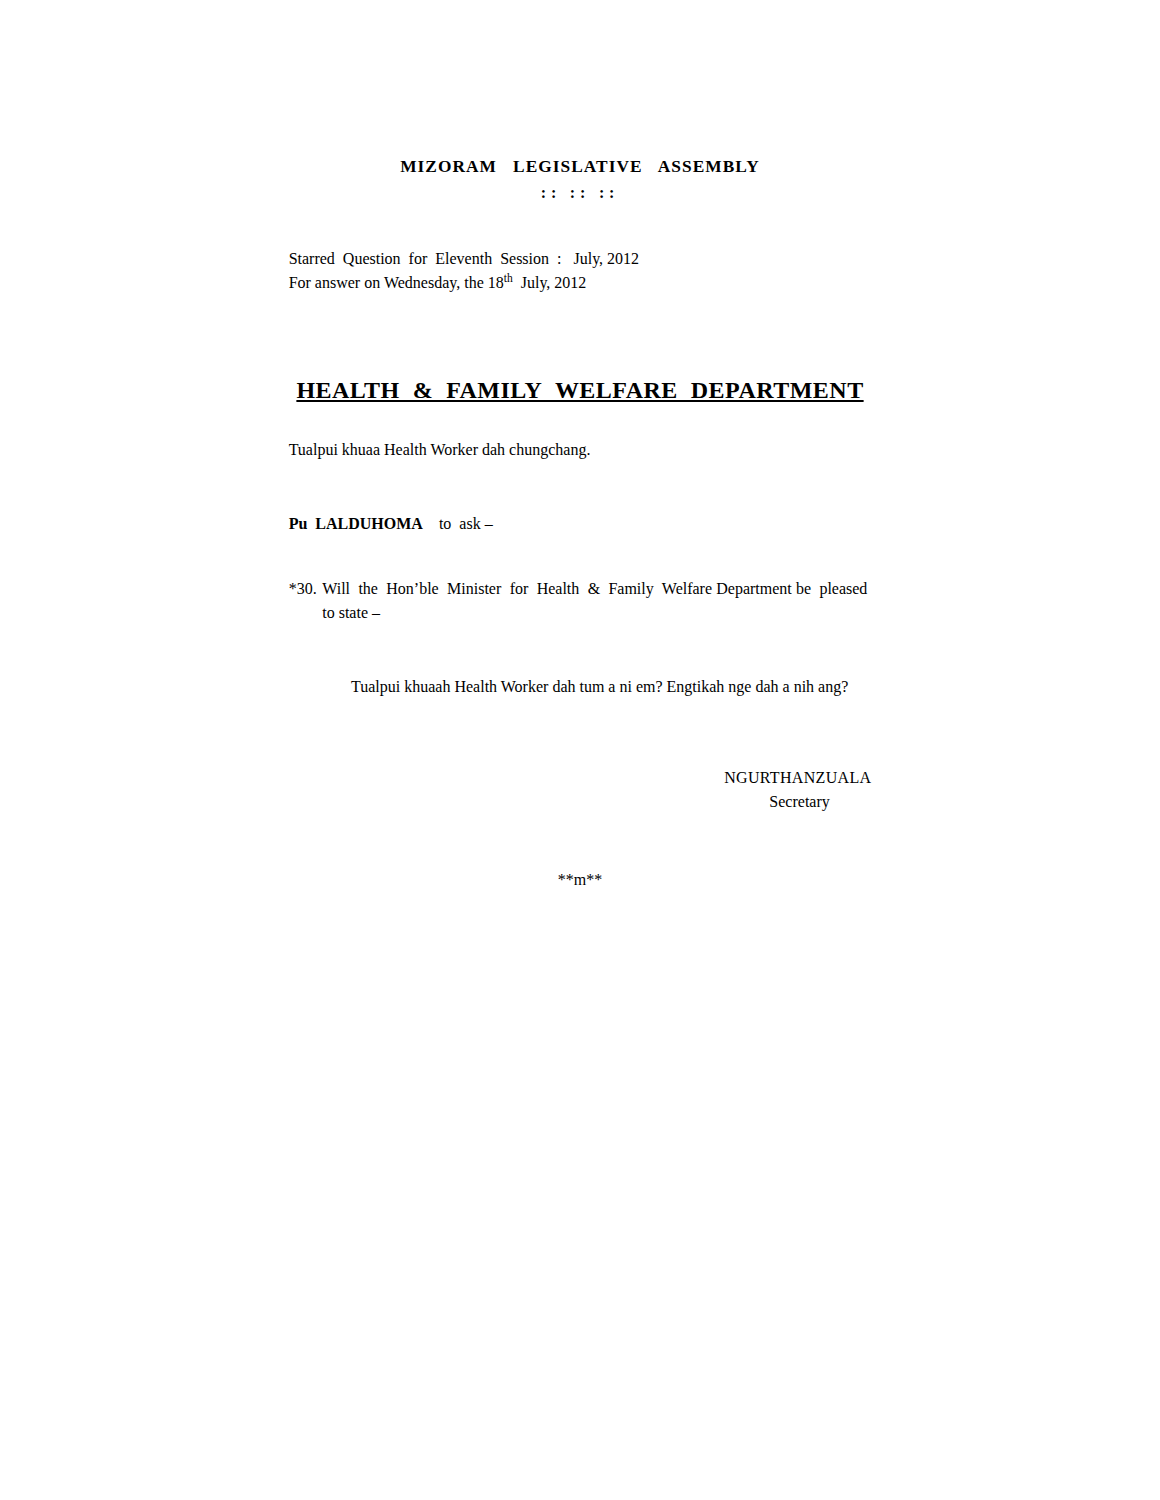MIZORAM LEGISLATIVE ASSEMBLY
:: :: ::
Starred Question for Eleventh Session : July, 2012
For answer on Wednesday, the 18th July, 2012
HEALTH & FAMILY WELFARE DEPARTMENT
Tualpui khuaa Health Worker dah chungchang.
Pu LALDUHOMA to ask –
*30. Will the Hon’ble Minister for Health & Family Welfare Department be pleased to state –
Tualpui khuaah Health Worker dah tum a ni em? Engtikah nge dah a nih ang?
NGURTHANZUALA
Secretary
**m**